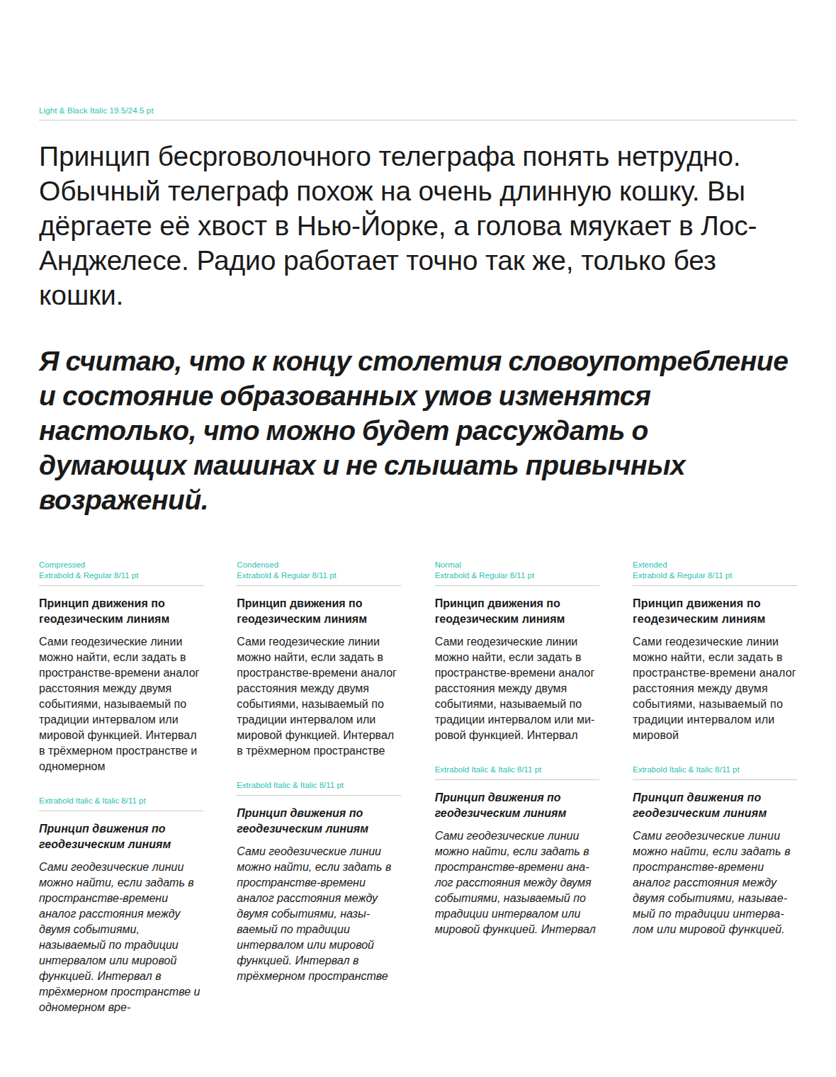Light & Black Italic 19.5/24.5 pt
Принцип бесproволочного телеграфа понять нетрудно. Обычный телеграф похож на очень длинную кошку. Вы дёргаете её хвост в Нью-Йорке, а голова мяукает в Лос-Анджелесе. Радио работает точно так же, только без кошки.
Я считаю, что к концу столетия словоупо­требление и состояние образованных умов изменятся настолько, что можно будет рассу­ждать о думающих машинах и не слышать привычных возражений.
Compressed
Extrabold & Regular 8/11 pt
Принцип движения по геодезическим линиям
Сами геодезические линии можно найти, если задать в пространстве-времени аналог расстояния между двумя событиями, называемый по традиции интервалом или мировой функцией. Интервал в трёхмер­ном пространстве и одномерном
Extrabold Italic & Italic 8/11 pt
Принцип движения по геодезическим линиям
Сами геодезические линии можно найти, если задать в пространстве-времени аналог расстояния между двумя событиями, называемый по традиции интервалом или мировой функцией. Интервал в трёхмерном пространстве и одномерном вре-
Condensed
Extrabold & Regular 8/11 pt
Принцип движения по геодезическим линиям
Сами геодезические линии мож­но найти, если задать в простран­стве-времени аналог расстояния между двумя событиями, назы­ваемый по традиции интервалом или мировой функцией. Интервал в трёхмерном пространстве
Extrabold Italic & Italic 8/11 pt
Принцип движения по геодезическим линиям
Сами геодезические линии можно найти, если задать в простран­стве-времени аналог расстояния между двумя событиями, назы­ваемый по традиции интервалом или мировой функцией. Интервал в трёхмерном пространстве
Normal
Extrabold & Regular 8/11 pt
Принцип движения по геодезическим линиям
Сами геодезические линии можно найти, если задать в пространстве-времени ана­лог расстояния между двумя событиями, называемый по традиции интервалом или ми­ровой функцией. Интервал
Extrabold Italic & Italic 8/11 pt
Принцип движения по геодезическим линиям
Сами геодезические линии можно найти, если задать в пространстве-времени ана­лог расстояния между двумя событиями, называемый по традиции интервалом или мировой функцией. Интервал
Extended
Extrabold & Regular 8/11 pt
Принцип движения по геодезическим линиям
Сами геодезические линии можно найти, если задать в пространстве-времени аналог расстояния меж­ду двумя событиями, на­зываемый по традиции интервалом или мировой
Extrabold Italic & Italic 8/11 pt
Принцип движения по геодезическим линиям
Сами геодезические линии можно найти, если задать в пространстве-времени аналог расстояния между двумя событиями, называе­мый по традиции интерва­лом или мировой функцией.